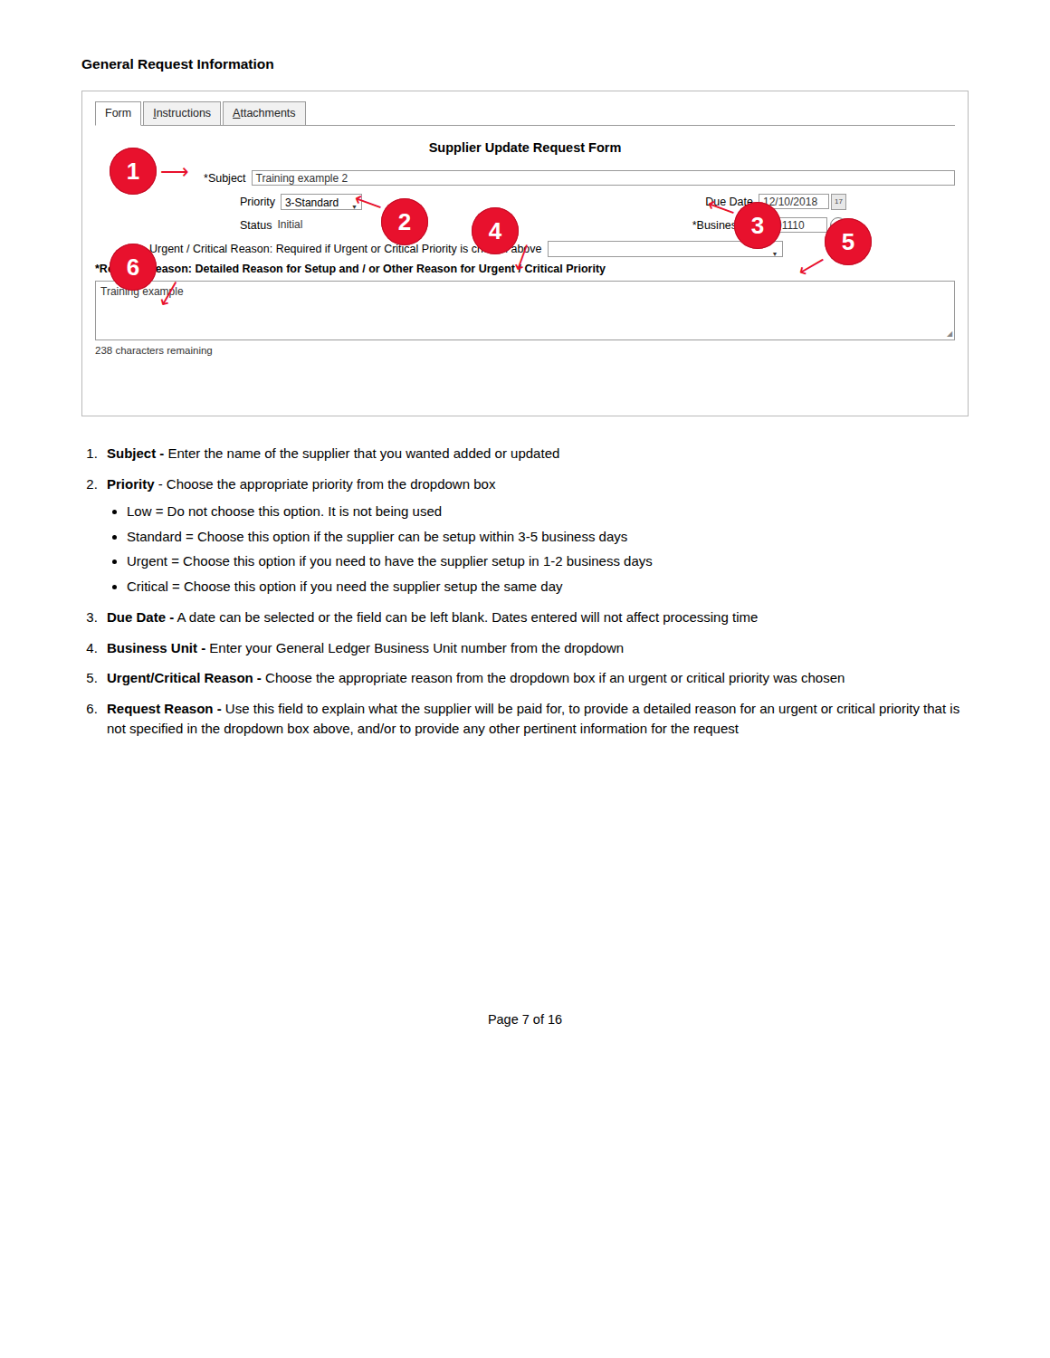General Request Information
Form
Instructions
Attachments
Supplier Update Request Form
Subject Training example 2
Priority 3-Standard Due Date 12/10/2018 17
Status Initial Business Unit 01110
Urgent / Critical Reason: Required if Urgent or Critical Priority is chosen above
*Request Reason: Detailed Reason for Setup and / or Other Reason for Urgent / Critical Priority
Training example ◢
238 characters remaining
1
⟶
2
⟶
3
⟶
4
⟶
5
⟶
6
⟶
Subject - Enter the name of the supplier that you wanted added or updated
Priority - Choose the appropriate priority from the dropdown box
Low = Do not choose this option. It is not being used
Standard = Choose this option if the supplier can be setup within 3-5 business days
Urgent = Choose this option if you need to have the supplier setup in 1-2 business days
Critical = Choose this option if you need the supplier setup the same day
Due Date - A date can be selected or the field can be left blank. Dates entered will not affect processing time
Business Unit - Enter your General Ledger Business Unit number from the dropdown
Urgent/Critical Reason - Choose the appropriate reason from the dropdown box if an urgent or critical priority was chosen
Request Reason - Use this field to explain what the supplier will be paid for, to provide a detailed reason for an urgent or critical priority that is not specified in the dropdown box above, and/or to provide any other pertinent information for the request
Page 7 of 16